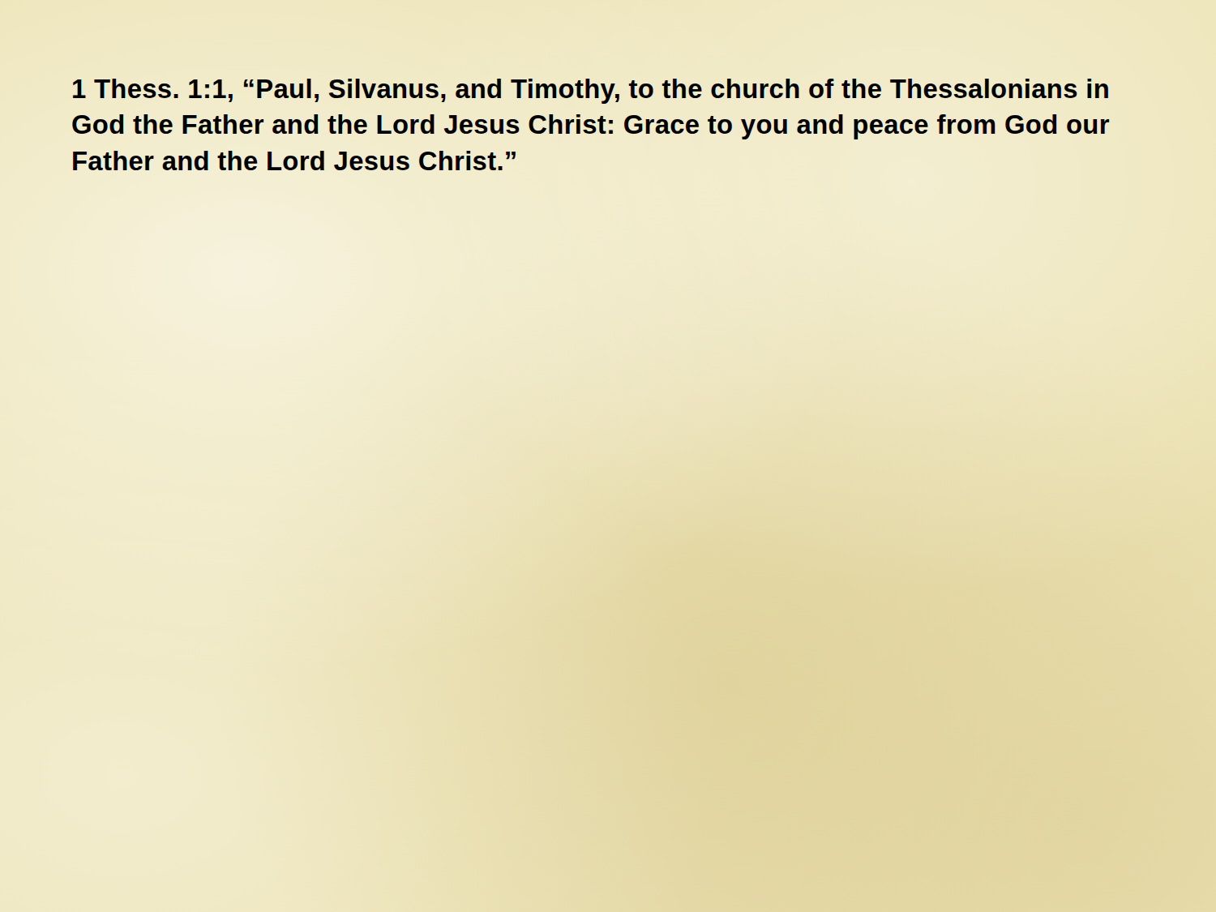1 Thess. 1:1, “Paul, Silvanus, and Timothy, to the church of the Thessalonians in God the Father and the Lord Jesus Christ: Grace to you and peace from God our Father and the Lord Jesus Christ.”